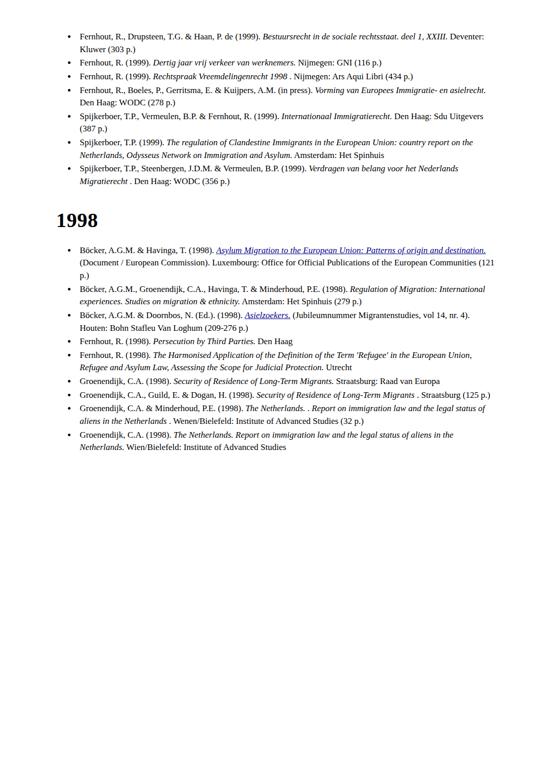Fernhout, R., Drupsteen, T.G. & Haan, P. de (1999). Bestuursrecht in de sociale rechtsstaat. deel 1, XXIII. Deventer: Kluwer (303 p.)
Fernhout, R. (1999). Dertig jaar vrij verkeer van werknemers. Nijmegen: GNI (116 p.)
Fernhout, R. (1999). Rechtspraak Vreemdelingenrecht 1998 . Nijmegen: Ars Aqui Libri (434 p.)
Fernhout, R., Boeles, P., Gerritsma, E. & Kuijpers, A.M. (in press). Vorming van Europees Immigratie- en asielrecht. Den Haag: WODC (278 p.)
Spijkerboer, T.P., Vermeulen, B.P. & Fernhout, R. (1999). Internationaal Immigratierecht. Den Haag: Sdu Uitgevers (387 p.)
Spijkerboer, T.P. (1999). The regulation of Clandestine Immigrants in the European Union: country report on the Netherlands, Odysseus Network on Immigration and Asylum. Amsterdam: Het Spinhuis
Spijkerboer, T.P., Steenbergen, J.D.M. & Vermeulen, B.P. (1999). Verdragen van belang voor het Nederlands Migratierecht . Den Haag: WODC (356 p.)
1998
Böcker, A.G.M. & Havinga, T. (1998). Asylum Migration to the European Union: Patterns of origin and destination. (Document / European Commission). Luxembourg: Office for Official Publications of the European Communities (121 p.)
Böcker, A.G.M., Groenendijk, C.A., Havinga, T. & Minderhoud, P.E. (1998). Regulation of Migration: International experiences. Studies on migration & ethnicity. Amsterdam: Het Spinhuis (279 p.)
Böcker, A.G.M. & Doornbos, N. (Ed.). (1998). Asielzoekers. (Jubileumnummer Migrantenstudies, vol 14, nr. 4). Houten: Bohn Stafleu Van Loghum (209-276 p.)
Fernhout, R. (1998). Persecution by Third Parties. Den Haag
Fernhout, R. (1998). The Harmonised Application of the Definition of the Term 'Refugee' in the European Union, Refugee and Asylum Law, Assessing the Scope for Judicial Protection. Utrecht
Groenendijk, C.A. (1998). Security of Residence of Long-Term Migrants. Straatsburg: Raad van Europa
Groenendijk, C.A., Guild, E. & Dogan, H. (1998). Security of Residence of Long-Term Migrants . Straatsburg (125 p.)
Groenendijk, C.A. & Minderhoud, P.E. (1998). The Netherlands. . Report on immigration law and the legal status of aliens in the Netherlands . Wenen/Bielefeld: Institute of Advanced Studies (32 p.)
Groenendijk, C.A. (1998). The Netherlands. Report on immigration law and the legal status of aliens in the Netherlands. Wien/Bielefeld: Institute of Advanced Studies